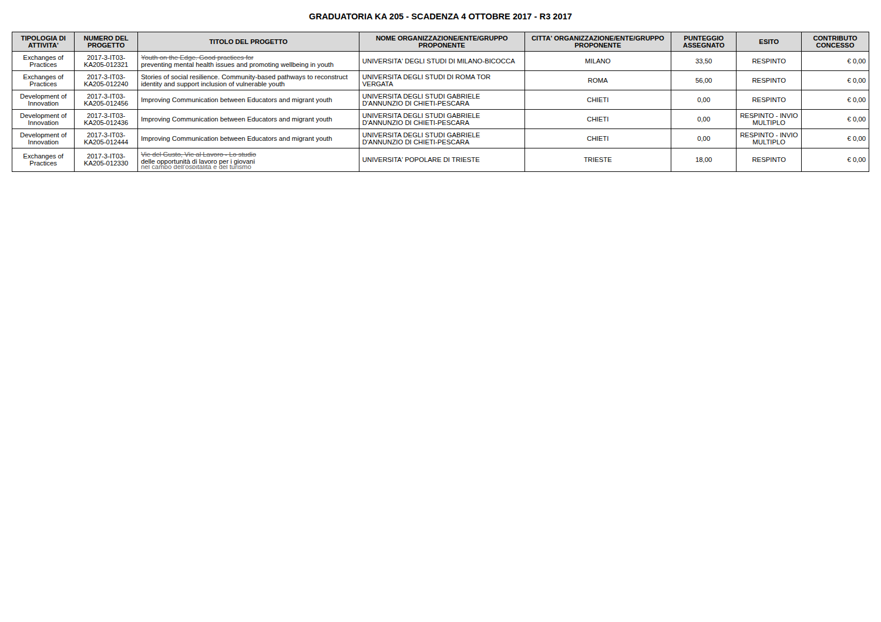GRADUATORIA KA 205 - SCADENZA 4 OTTOBRE 2017 - R3 2017
| TIPOLOGIA DI ATTIVITA' | NUMERO DEL PROGETTO | TITOLO DEL PROGETTO | NOME ORGANIZZAZIONE/ENTE/GRUPPO PROPONENTE | CITTA' ORGANIZZAZIONE/ENTE/GRUPPO PROPONENTE | PUNTEGGIO ASSEGNATO | ESITO | CONTRIBUTO CONCESSO |
| --- | --- | --- | --- | --- | --- | --- | --- |
| Exchanges of Practices | 2017-3-IT03-KA205-012321 | Youth on the Edge. Good practices for preventing mental health issues and promoting wellbeing in youth | UNIVERSITA' DEGLI STUDI DI MILANO-BICOCCA | MILANO | 33,50 | RESPINTO | € 0,00 |
| Exchanges of Practices | 2017-3-IT03-KA205-012240 | Stories of social resilience. Community-based pathways to reconstruct identity and support inclusion of vulnerable youth | UNIVERSITA DEGLI STUDI DI ROMA TOR VERGATA | ROMA | 56,00 | RESPINTO | € 0,00 |
| Development of Innovation | 2017-3-IT03-KA205-012456 | Improving Communication between Educators and migrant youth | UNIVERSITA DEGLI STUDI GABRIELE D'ANNUNZIO DI CHIETI-PESCARA | CHIETI | 0,00 | RESPINTO | € 0,00 |
| Development of Innovation | 2017-3-IT03-KA205-012436 | Improving Communication between Educators and migrant youth | UNIVERSITA DEGLI STUDI GABRIELE D'ANNUNZIO DI CHIETI-PESCARA | CHIETI | 0,00 | RESPINTO - INVIO MULTIPLO | € 0,00 |
| Development of Innovation | 2017-3-IT03-KA205-012444 | Improving Communication between Educators and migrant youth | UNIVERSITA DEGLI STUDI GABRIELE D'ANNUNZIO DI CHIETI-PESCARA | CHIETI | 0,00 | RESPINTO - INVIO MULTIPLO | € 0,00 |
| Exchanges of Practices | 2017-3-IT03-KA205-012330 | Vie del Gusto, Vie al Lavoro - Lo studio delle opportunità di lavoro per i giovani nel campo dell'ospitalità e del turismo | UNIVERSITA' POPOLARE DI TRIESTE | TRIESTE | 18,00 | RESPINTO | € 0,00 |